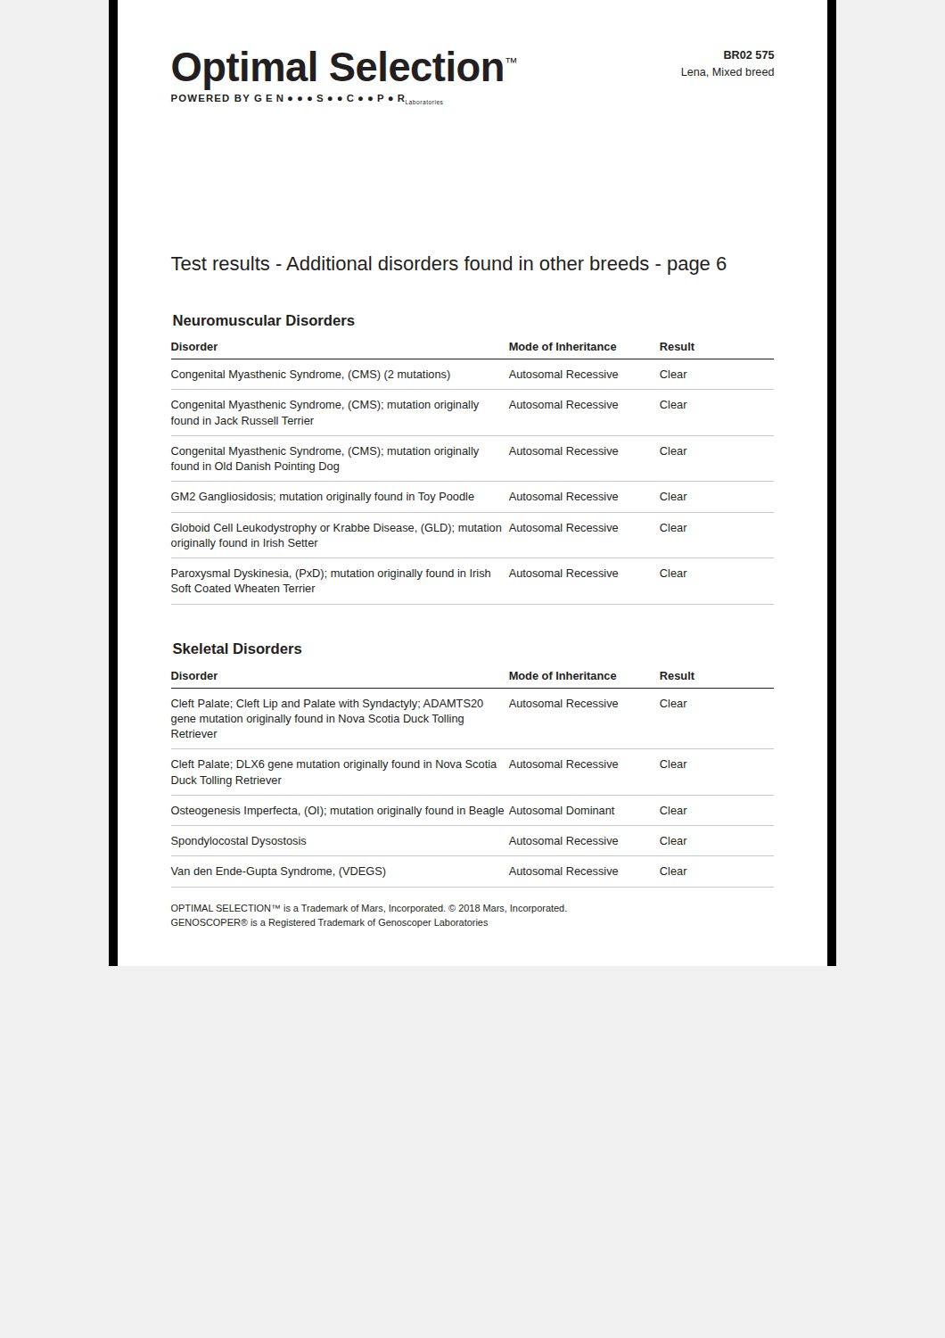Optimal Selection™
POWERED BY G E N ● ● ● S ● ● C ● ● P ● R Laboratories
BR02 575
Lena, Mixed breed
Test results - Additional disorders found in other breeds - page 6
Neuromuscular Disorders
| Disorder | Mode of Inheritance | Result |
| --- | --- | --- |
| Congenital Myasthenic Syndrome, (CMS) (2 mutations) | Autosomal Recessive | Clear |
| Congenital Myasthenic Syndrome, (CMS); mutation originally found in Jack Russell Terrier | Autosomal Recessive | Clear |
| Congenital Myasthenic Syndrome, (CMS); mutation originally found in Old Danish Pointing Dog | Autosomal Recessive | Clear |
| GM2 Gangliosidosis; mutation originally found in Toy Poodle | Autosomal Recessive | Clear |
| Globoid Cell Leukodystrophy or Krabbe Disease, (GLD); mutation originally found in Irish Setter | Autosomal Recessive | Clear |
| Paroxysmal Dyskinesia, (PxD); mutation originally found in Irish Soft Coated Wheaten Terrier | Autosomal Recessive | Clear |
Skeletal Disorders
| Disorder | Mode of Inheritance | Result |
| --- | --- | --- |
| Cleft Palate; Cleft Lip and Palate with Syndactyly; ADAMTS20 gene mutation originally found in Nova Scotia Duck Tolling Retriever | Autosomal Recessive | Clear |
| Cleft Palate; DLX6 gene mutation originally found in Nova Scotia Duck Tolling Retriever | Autosomal Recessive | Clear |
| Osteogenesis Imperfecta, (OI); mutation originally found in Beagle | Autosomal Dominant | Clear |
| Spondylocostal Dysostosis | Autosomal Recessive | Clear |
| Van den Ende-Gupta Syndrome, (VDEGS) | Autosomal Recessive | Clear |
OPTIMAL SELECTION™ is a Trademark of Mars, Incorporated. © 2018 Mars, Incorporated.
GENOSCOPER® is a Registered Trademark of Genoscoper Laboratories